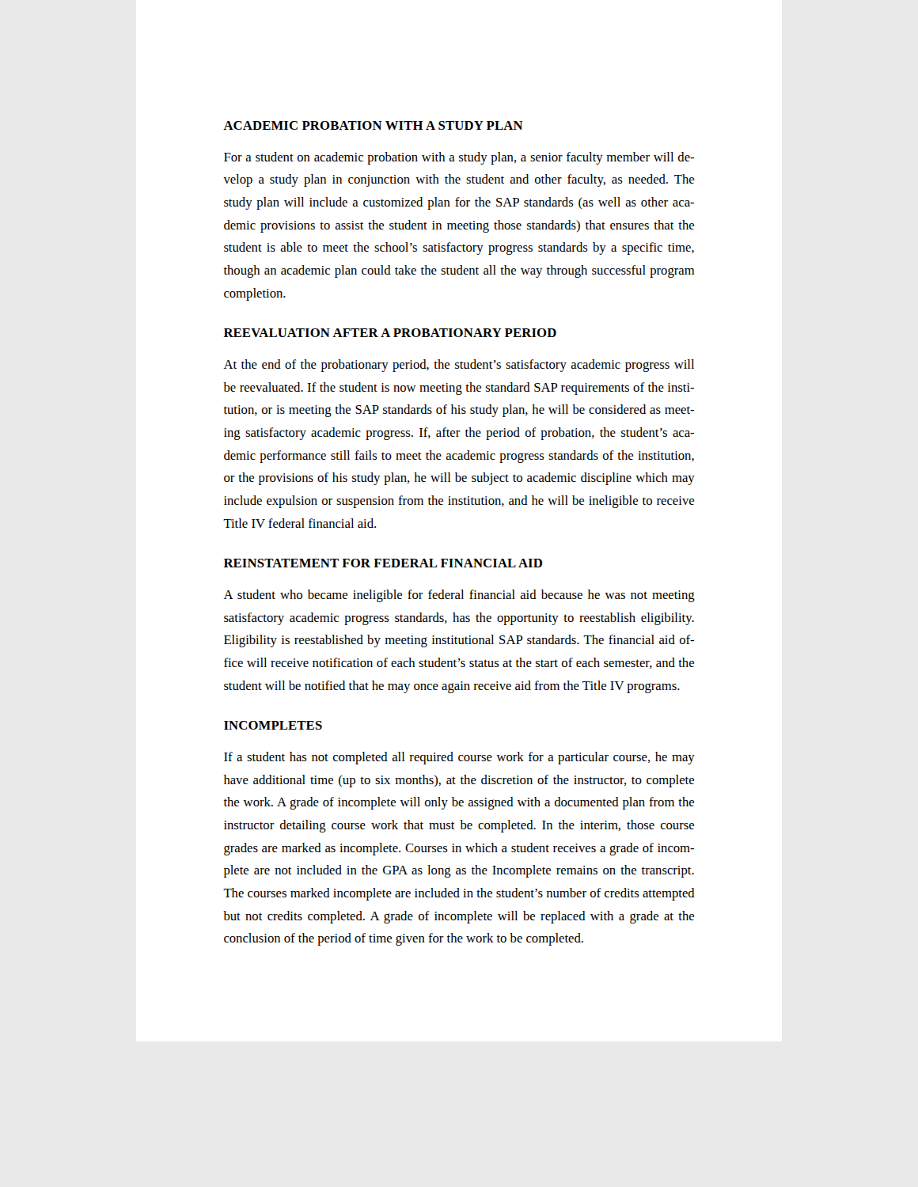ACADEMIC PROBATION WITH A STUDY PLAN
For a student on academic probation with a study plan, a senior faculty member will develop a study plan in conjunction with the student and other faculty, as needed. The study plan will include a customized plan for the SAP standards (as well as other academic provisions to assist the student in meeting those standards) that ensures that the student is able to meet the school’s satisfactory progress standards by a specific time, though an academic plan could take the student all the way through successful program completion.
REEVALUATION AFTER A PROBATIONARY PERIOD
At the end of the probationary period, the student’s satisfactory academic progress will be reevaluated. If the student is now meeting the standard SAP requirements of the institution, or is meeting the SAP standards of his study plan, he will be considered as meeting satisfactory academic progress. If, after the period of probation, the student’s academic performance still fails to meet the academic progress standards of the institution, or the provisions of his study plan, he will be subject to academic discipline which may include expulsion or suspension from the institution, and he will be ineligible to receive Title IV federal financial aid.
REINSTATEMENT FOR FEDERAL FINANCIAL AID
A student who became ineligible for federal financial aid because he was not meeting satisfactory academic progress standards, has the opportunity to reestablish eligibility. Eligibility is reestablished by meeting institutional SAP standards. The financial aid office will receive notification of each student’s status at the start of each semester, and the student will be notified that he may once again receive aid from the Title IV programs.
INCOMPLETES
If a student has not completed all required course work for a particular course, he may have additional time (up to six months), at the discretion of the instructor, to complete the work. A grade of incomplete will only be assigned with a documented plan from the instructor detailing course work that must be completed. In the interim, those course grades are marked as incomplete. Courses in which a student receives a grade of incomplete are not included in the GPA as long as the Incomplete remains on the transcript. The courses marked incomplete are included in the student’s number of credits attempted but not credits completed. A grade of incomplete will be replaced with a grade at the conclusion of the period of time given for the work to be completed.